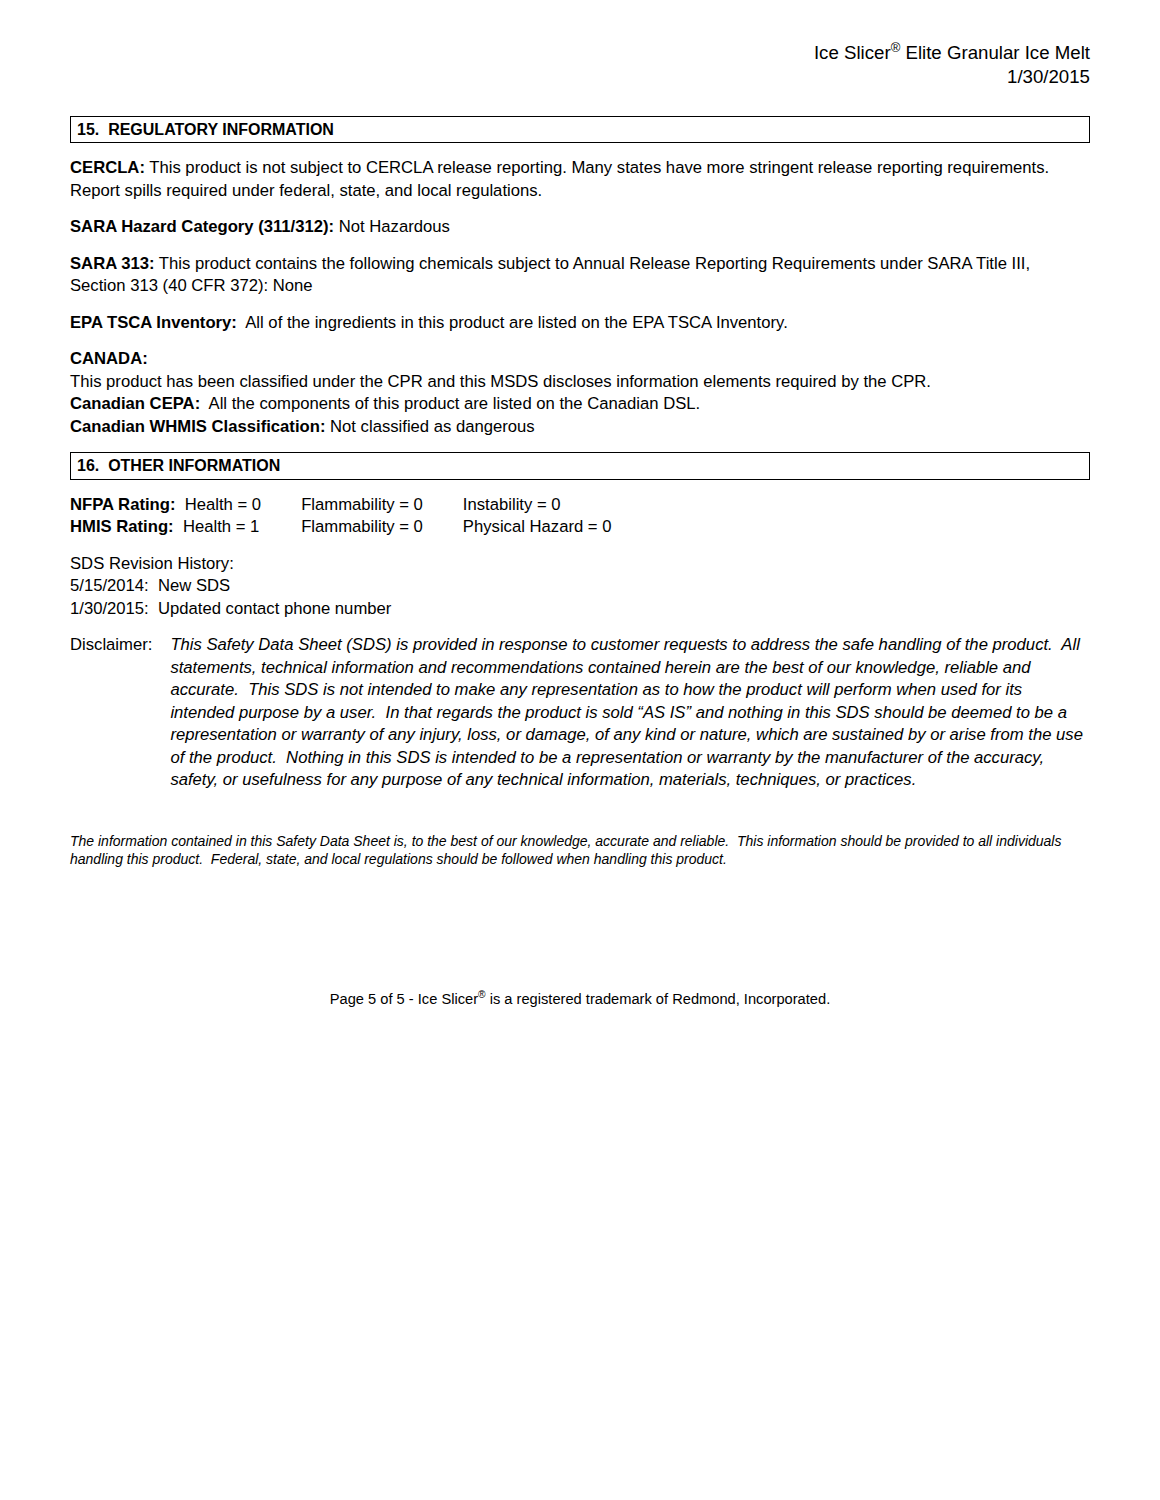Ice Slicer® Elite Granular Ice Melt
1/30/2015
15. REGULATORY INFORMATION
CERCLA: This product is not subject to CERCLA release reporting. Many states have more stringent release reporting requirements. Report spills required under federal, state, and local regulations.
SARA Hazard Category (311/312): Not Hazardous
SARA 313: This product contains the following chemicals subject to Annual Release Reporting Requirements under SARA Title III, Section 313 (40 CFR 372): None
EPA TSCA Inventory: All of the ingredients in this product are listed on the EPA TSCA Inventory.
CANADA:
This product has been classified under the CPR and this MSDS discloses information elements required by the CPR.
Canadian CEPA: All the components of this product are listed on the Canadian DSL.
Canadian WHMIS Classification: Not classified as dangerous
16. OTHER INFORMATION
| NFPA Rating: Health = 0 | Flammability = 0 | Instability = 0 |
| HMIS Rating: Health = 1 | Flammability = 0 | Physical Hazard = 0 |
SDS Revision History:
5/15/2014: New SDS
1/30/2015: Updated contact phone number
Disclaimer:
This Safety Data Sheet (SDS) is provided in response to customer requests to address the safe handling of the product. All statements, technical information and recommendations contained herein are the best of our knowledge, reliable and accurate. This SDS is not intended to make any representation as to how the product will perform when used for its intended purpose by a user. In that regards the product is sold “AS IS” and nothing in this SDS should be deemed to be a representation or warranty of any injury, loss, or damage, of any kind or nature, which are sustained by or arise from the use of the product. Nothing in this SDS is intended to be a representation or warranty by the manufacturer of the accuracy, safety, or usefulness for any purpose of any technical information, materials, techniques, or practices.
The information contained in this Safety Data Sheet is, to the best of our knowledge, accurate and reliable. This information should be provided to all individuals handling this product. Federal, state, and local regulations should be followed when handling this product.
Page 5 of 5 - Ice Slicer® is a registered trademark of Redmond, Incorporated.